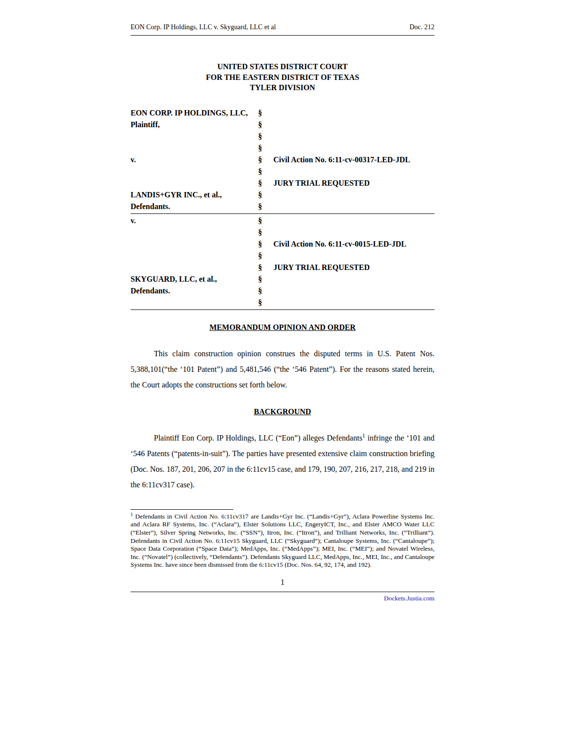EON Corp. IP Holdings, LLC v. Skyguard, LLC et al
Doc. 212
UNITED STATES DISTRICT COURT
FOR THE EASTERN DISTRICT OF TEXAS
TYLER DIVISION
| EON CORP. IP HOLDINGS, LLC, | § | |
| Plaintiff, | § | |
| | § | |
| | § | |
| v. | § | Civil Action No. 6:11-cv-00317-LED-JDL |
| | § | |
| | § | JURY TRIAL REQUESTED |
| LANDIS+GYR INC., et al., | § | |
| Defendants. | § | |
| v. | § | |
| | § | |
| | § | Civil Action No. 6:11-cv-0015-LED-JDL |
| | § | |
| | § | JURY TRIAL REQUESTED |
| SKYGUARD, LLC, et al., | § | |
| Defendants. | § | |
| | § | |
MEMORANDUM OPINION AND ORDER
This claim construction opinion construes the disputed terms in U.S. Patent Nos. 5,388,101(“the ‘101 Patent”) and 5,481,546 (“the ‘546 Patent”). For the reasons stated herein, the Court adopts the constructions set forth below.
BACKGROUND
Plaintiff Eon Corp. IP Holdings, LLC (“Eon”) alleges Defendants1 infringe the ‘101 and ‘546 Patents (“patents-in-suit”). The parties have presented extensive claim construction briefing (Doc. Nos. 187, 201, 206, 207 in the 6:11cv15 case, and 179, 190, 207, 216, 217, 218, and 219 in the 6:11cv317 case).
1 Defendants in Civil Action No. 6:11cv317 are Landis+Gyr Inc. (“Landis+Gyr”), Aclara Powerline Systems Inc. and Aclara RF Systems, Inc. (“Aclara”), Elster Solutions LLC, EngeryICT, Inc., and Elster AMCO Water LLC (“Elster”), Silver Spring Networks, Inc. (“SSN”), Itron, Inc. (“Itron”), and Trilliant Networks, Inc. (“Trilliant”). Defendants in Civil Action No. 6:11cv15 Skyguard, LLC (“Skyguard”); Cantaloupe Systems, Inc. (“Cantaloupe”); Space Data Corporation (“Space Data”); MedApps, Inc. (“MedApps”); MEI, Inc. (“MEI”); and Novatel Wireless, Inc. (“Novatel”) (collectively, “Defendants”). Defendants Skyguard LLC, MedApps, Inc., MEI, Inc., and Cantaloupe Systems Inc. have since been dismissed from the 6:11cv15 (Doc. Nos. 64, 92, 174, and 192).
1
Dockets.Justia.com